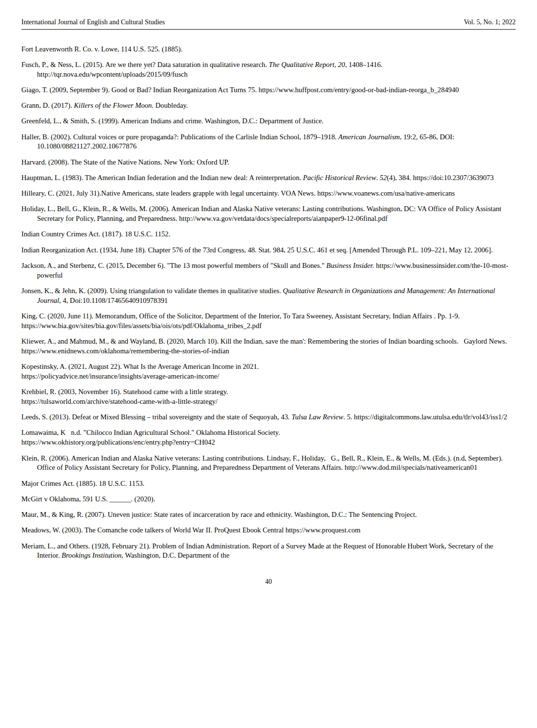International Journal of English and Cultural Studies Vol. 5, No. 1; 2022
Fort Leavenworth R. Co. v. Lowe, 114 U.S. 525. (1885).
Fusch, P., & Ness, L. (2015). Are we there yet? Data saturation in qualitative research. The Qualitative Report, 20, 1408–1416. http://tqr.nova.edu/wpcontent/uploads/2015/09/fusch
Giago, T. (2009, September 9). Good or Bad? Indian Reorganization Act Turns 75. https://www.huffpost.com/entry/good-or-bad-indian-reorga_b_284940
Grann, D. (2017). Killers of the Flower Moon. Doubleday.
Greenfeld, L., & Smith, S. (1999). American Indians and crime. Washington, D.C.: Department of Justice.
Haller, B. (2002). Cultural voices or pure propaganda?: Publications of the Carlisle Indian School, 1879–1918. American Journalism, 19:2, 65-86, DOI: 10.1080/08821127.2002.10677876
Harvard. (2008). The State of the Native Nations. New York: Oxford UP.
Hauptman, L. (1983). The American Indian federation and the Indian new deal: A reinterpretation. Pacific Historical Review. 52(4), 384. https://doi:10.2307/3639073
Hilleary, C. (2021, July 31).Native Americans, state leaders grapple with legal uncertainty. VOA News. https://www.voanews.com/usa/native-americans
Holiday, L., Bell, G., Klein, R., & Wells, M. (2006). American Indian and Alaska Native veterans: Lasting contributions. Washington, DC: VA Office of Policy Assistant Secretary for Policy, Planning, and Preparedness. http://www.va.gov/vetdata/docs/specialreports/aianpaper9-12-06final.pdf
Indian Country Crimes Act. (1817). 18 U.S.C. 1152.
Indian Reorganization Act. (1934, June 18). Chapter 576 of the 73rd Congress, 48. Stat. 984, 25 U.S.C. 461 et seq. [Amended Through P.L. 109–221, May 12, 2006].
Jackson, A., and Sterbenz, C. (2015, December 6). "The 13 most powerful members of "Skull and Bones." Business Insider. https://www.businessinsider.com/the-10-most-powerful
Jonsen, K., & Jehn, K. (2009). Using triangulation to validate themes in qualitative studies. Qualitative Research in Organizations and Management: An International Journal, 4, Doi:10.1108/17465640910978391
King, C. (2020, June 11). Memorandum, Office of the Solicitor, Department of the Interior, To Tara Sweeney, Assistant Secretary, Indian Affairs . Pp. 1-9.
https://www.bia.gov/sites/bia.gov/files/assets/bia/ois/ots/pdf/Oklahoma_tribes_2.pdf
Kliewer, A., and Mahmud, M., & and Wayland, B. (2020, March 10). Kill the Indian, save the man': Remembering the stories of Indian boarding schools. Gaylord News.
https://www.enidnews.com/oklahoma/remembering-the-stories-of-indian
Kopestinsky, A. (2021, August 22). What Is the Average American Income in 2021.
https://policyadvice.net/insurance/insights/average-american-income/
Krehbiel, R. (2003, November 16). Statehood came with a little strategy.
https://tulsaworld.com/archive/statehood-came-with-a-little-strategy/
Leeds, S. (2013). Defeat or Mixed Blessing – tribal sovereignty and the state of Sequoyah, 43. Tulsa Law Review. 5. https://digitalcommons.law.utulsa.edu/tlr/vol43/iss1/2
Lomawaima, K n.d. "Chilocco Indian Agricultural School." Oklahoma Historical Society.
https://www.okhistory.org/publications/enc/entry.php?entry=CH042
Klein, R. (2006). American Indian and Alaska Native veterans: Lasting contributions. Lindsay, F., Holiday, G., Bell, R., Klein, E., & Wells, M. (Eds.). (n.d, September). Office of Policy Assistant Secretary for Policy, Planning, and Preparedness Department of Veterans Affairs. http://www.dod.mil/specials/nativeamerican01
Major Crimes Act. (1885). 18 U.S.C. 1153.
McGirt v Oklahoma, 591 U.S. ______. (2020).
Maur, M., & King, R. (2007). Uneven justice: State rates of incarceration by race and ethnicity. Washington, D.C.: The Sentencing Project.
Meadows, W. (2003). The Comanche code talkers of World War II. ProQuest Ebook Central https://www.proquest.com
Meriam, L., and Others. (1928, February 21). Problem of Indian Administration. Report of a Survey Made at the Request of Honorable Hubert Work, Secretary of the Interior. Brookings Institution, Washington, D.C. Department of the
40